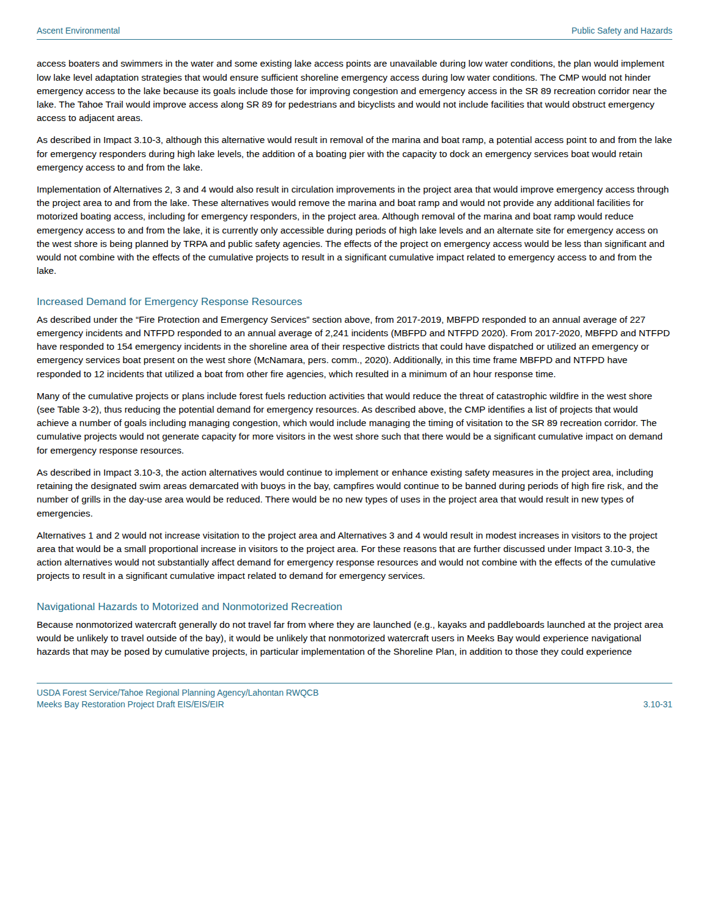Ascent Environmental
Public Safety and Hazards
access boaters and swimmers in the water and some existing lake access points are unavailable during low water conditions, the plan would implement low lake level adaptation strategies that would ensure sufficient shoreline emergency access during low water conditions. The CMP would not hinder emergency access to the lake because its goals include those for improving congestion and emergency access in the SR 89 recreation corridor near the lake. The Tahoe Trail would improve access along SR 89 for pedestrians and bicyclists and would not include facilities that would obstruct emergency access to adjacent areas.
As described in Impact 3.10-3, although this alternative would result in removal of the marina and boat ramp, a potential access point to and from the lake for emergency responders during high lake levels, the addition of a boating pier with the capacity to dock an emergency services boat would retain emergency access to and from the lake.
Implementation of Alternatives 2, 3 and 4 would also result in circulation improvements in the project area that would improve emergency access through the project area to and from the lake. These alternatives would remove the marina and boat ramp and would not provide any additional facilities for motorized boating access, including for emergency responders, in the project area. Although removal of the marina and boat ramp would reduce emergency access to and from the lake, it is currently only accessible during periods of high lake levels and an alternate site for emergency access on the west shore is being planned by TRPA and public safety agencies. The effects of the project on emergency access would be less than significant and would not combine with the effects of the cumulative projects to result in a significant cumulative impact related to emergency access to and from the lake.
Increased Demand for Emergency Response Resources
As described under the “Fire Protection and Emergency Services” section above, from 2017-2019, MBFPD responded to an annual average of 227 emergency incidents and NTFPD responded to an annual average of 2,241 incidents (MBFPD and NTFPD 2020). From 2017-2020, MBFPD and NTFPD have responded to 154 emergency incidents in the shoreline area of their respective districts that could have dispatched or utilized an emergency or emergency services boat present on the west shore (McNamara, pers. comm., 2020). Additionally, in this time frame MBFPD and NTFPD have responded to 12 incidents that utilized a boat from other fire agencies, which resulted in a minimum of an hour response time.
Many of the cumulative projects or plans include forest fuels reduction activities that would reduce the threat of catastrophic wildfire in the west shore (see Table 3-2), thus reducing the potential demand for emergency resources. As described above, the CMP identifies a list of projects that would achieve a number of goals including managing congestion, which would include managing the timing of visitation to the SR 89 recreation corridor. The cumulative projects would not generate capacity for more visitors in the west shore such that there would be a significant cumulative impact on demand for emergency response resources.
As described in Impact 3.10-3, the action alternatives would continue to implement or enhance existing safety measures in the project area, including retaining the designated swim areas demarcated with buoys in the bay, campfires would continue to be banned during periods of high fire risk, and the number of grills in the day-use area would be reduced. There would be no new types of uses in the project area that would result in new types of emergencies.
Alternatives 1 and 2 would not increase visitation to the project area and Alternatives 3 and 4 would result in modest increases in visitors to the project area that would be a small proportional increase in visitors to the project area. For these reasons that are further discussed under Impact 3.10-3, the action alternatives would not substantially affect demand for emergency response resources and would not combine with the effects of the cumulative projects to result in a significant cumulative impact related to demand for emergency services.
Navigational Hazards to Motorized and Nonmotorized Recreation
Because nonmotorized watercraft generally do not travel far from where they are launched (e.g., kayaks and paddleboards launched at the project area would be unlikely to travel outside of the bay), it would be unlikely that nonmotorized watercraft users in Meeks Bay would experience navigational hazards that may be posed by cumulative projects, in particular implementation of the Shoreline Plan, in addition to those they could experience
USDA Forest Service/Tahoe Regional Planning Agency/Lahontan RWQCB
Meeks Bay Restoration Project Draft EIS/EIS/EIR
3.10-31